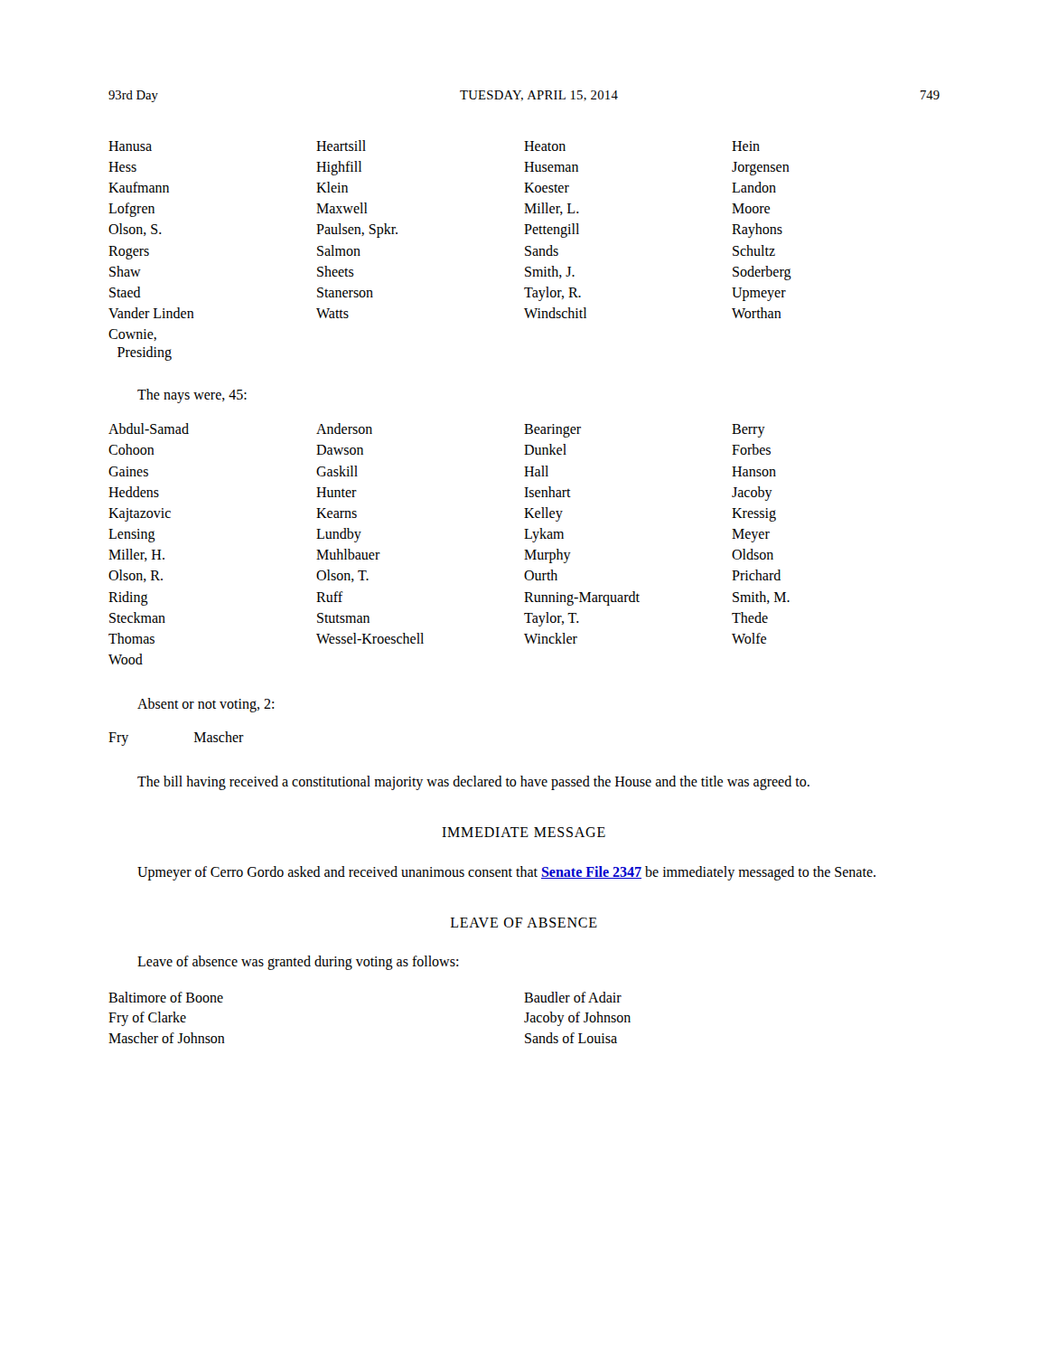93rd Day TUESDAY, APRIL 15, 2014 749
| Hanusa | Heartsill | Heaton | Hein |
| Hess | Highfill | Huseman | Jorgensen |
| Kaufmann | Klein | Koester | Landon |
| Lofgren | Maxwell | Miller, L. | Moore |
| Olson, S. | Paulsen, Spkr. | Pettengill | Rayhons |
| Rogers | Salmon | Sands | Schultz |
| Shaw | Sheets | Smith, J. | Soderberg |
| Staed | Stanerson | Taylor, R. | Upmeyer |
| Vander Linden | Watts | Windschitl | Worthan |
| Cownie, Presiding | | | |
The nays were, 45:
| Abdul-Samad | Anderson | Bearinger | Berry |
| Cohoon | Dawson | Dunkel | Forbes |
| Gaines | Gaskill | Hall | Hanson |
| Heddens | Hunter | Isenhart | Jacoby |
| Kajtazovic | Kearns | Kelley | Kressig |
| Lensing | Lundby | Lykam | Meyer |
| Miller, H. | Muhlbauer | Murphy | Oldson |
| Olson, R. | Olson, T. | Ourth | Prichard |
| Riding | Ruff | Running-Marquardt | Smith, M. |
| Steckman | Stutsman | Taylor, T. | Thede |
| Thomas | Wessel-Kroeschell | Winckler | Wolfe |
| Wood | | | |
Absent or not voting, 2:
| Fry | Mascher |
The bill having received a constitutional majority was declared to have passed the House and the title was agreed to.
IMMEDIATE MESSAGE
Upmeyer of Cerro Gordo asked and received unanimous consent that Senate File 2347 be immediately messaged to the Senate.
LEAVE OF ABSENCE
Leave of absence was granted during voting as follows:
| Baltimore of Boone | Baudler of Adair |
| Fry of Clarke | Jacoby of Johnson |
| Mascher of Johnson | Sands of Louisa |